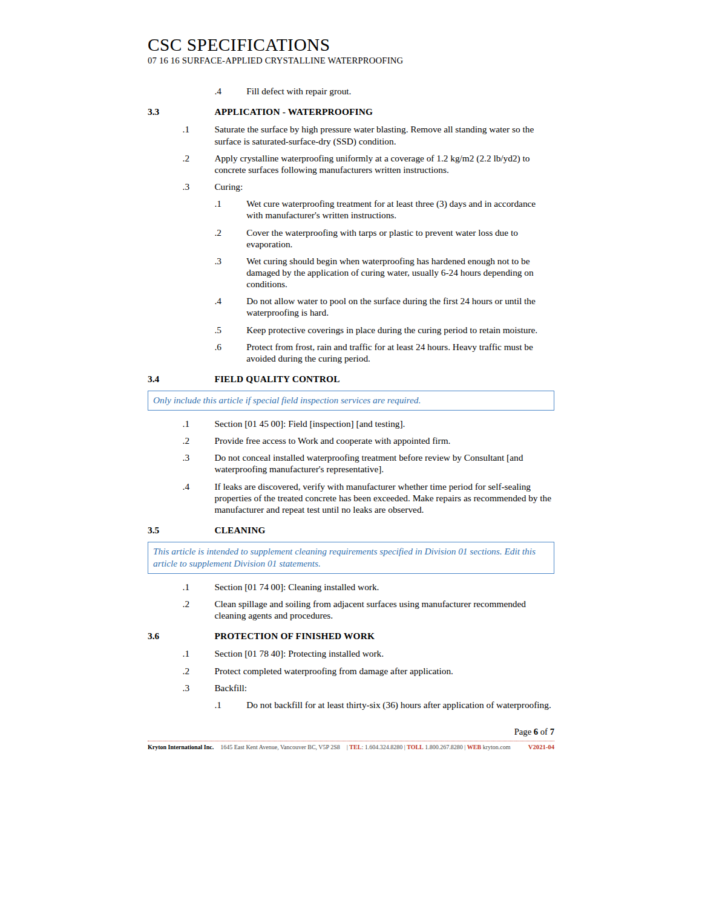CSC SPECIFICATIONS
07 16 16 SURFACE-APPLIED CRYSTALLINE WATERPROOFING
.4
Fill defect with repair grout.
3.3
APPLICATION - WATERPROOFING
.1
Saturate the surface by high pressure water blasting. Remove all standing water so the surface is saturated-surface-dry (SSD) condition.
.2
Apply crystalline waterproofing uniformly at a coverage of 1.2 kg/m2 (2.2 lb/yd2) to concrete surfaces following manufacturers written instructions.
.3
Curing:
.1
Wet cure waterproofing treatment for at least three (3) days and in accordance with manufacturer's written instructions.
.2
Cover the waterproofing with tarps or plastic to prevent water loss due to evaporation.
.3
Wet curing should begin when waterproofing has hardened enough not to be damaged by the application of curing water, usually 6-24 hours depending on conditions.
.4
Do not allow water to pool on the surface during the first 24 hours or until the waterproofing is hard.
.5
Keep protective coverings in place during the curing period to retain moisture.
.6
Protect from frost, rain and traffic for at least 24 hours. Heavy traffic must be avoided during the curing period.
3.4
FIELD QUALITY CONTROL
Only include this article if special field inspection services are required.
.1
Section [01 45 00]: Field [inspection] [and testing].
.2
Provide free access to Work and cooperate with appointed firm.
.3
Do not conceal installed waterproofing treatment before review by Consultant [and waterproofing manufacturer's representative].
.4
If leaks are discovered, verify with manufacturer whether time period for self-sealing properties of the treated concrete has been exceeded. Make repairs as recommended by the manufacturer and repeat test until no leaks are observed.
3.5
CLEANING
This article is intended to supplement cleaning requirements specified in Division 01 sections. Edit this article to supplement Division 01 statements.
.1
Section [01 74 00]: Cleaning installed work.
.2
Clean spillage and soiling from adjacent surfaces using manufacturer recommended cleaning agents and procedures.
3.6
PROTECTION OF FINISHED WORK
.1
Section [01 78 40]: Protecting installed work.
.2
Protect completed waterproofing from damage after application.
.3
Backfill:
.1
Do not backfill for at least thirty-six (36) hours after application of waterproofing.
Page 6 of 7
Kryton International Inc. 1645 East Kent Avenue, Vancouver BC, V5P 2S8 | TEL: 1.604.324.8280 | TOLL 1.800.267.8280 | WEB kryton.com
V2021-04